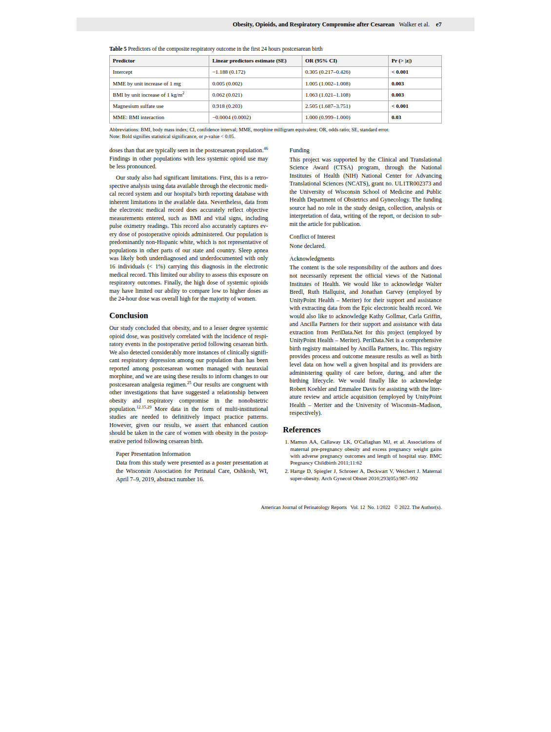Obesity, Opioids, and Respiratory Compromise after Cesarean Walker et al. e7
Table 5 Predictors of the composite respiratory outcome in the first 24 hours postcesarean birth
| Predictor | Linear predictors estimate (SE) | OR (95% CI) | Pr (> /z/) |
| --- | --- | --- | --- |
| Intercept | −1.188 (0.172) | 0.305 (0.217–0.426) | < 0.001 |
| MME by unit increase of 1 mg | 0.005 (0.002) | 1.005 (1.002–1.008) | 0.003 |
| BMI by unit increase of 1 kg/m 2 | 0.062 (0.021) | 1.063 (1.021–1.108) | 0.003 |
| Magnesium sulfate use | 0.918 (0.203) | 2.505 (1.687–3.751) | < 0.001 |
| MME: BMI interaction | −0.0004 (0.0002) | 1.000 (0.999–1.000) | 0.03 |
Abbreviations: BMI, body mass index; CI, confidence interval; MME, morphine milligram equivalent; OR, odds ratio; SE, standard error.
Note: Bold signifies statistical significance, or p-value < 0.05.
doses than that are typically seen in the postcesarean population.46 Findings in other populations with less systemic opioid use may be less pronounced.
Our study also had significant limitations. First, this is a retrospective analysis using data available through the electronic medical record system and our hospital's birth reporting database with inherent limitations in the available data. Nevertheless, data from the electronic medical record does accurately reflect objective measurements entered, such as BMI and vital signs, including pulse oximetry readings. This record also accurately captures every dose of postoperative opioids administered. Our population is predominantly non-Hispanic white, which is not representative of populations in other parts of our state and country. Sleep apnea was likely both underdiagnosed and underdocumented with only 16 individuals (< 1%) carrying this diagnosis in the electronic medical record. This limited our ability to assess this exposure on respiratory outcomes. Finally, the high dose of systemic opioids may have limited our ability to compare low to higher doses as the 24-hour dose was overall high for the majority of women.
Conclusion
Our study concluded that obesity, and to a lesser degree systemic opioid dose, was positively correlated with the incidence of respiratory events in the postoperative period following cesarean birth. We also detected considerably more instances of clinically significant respiratory depression among our population than has been reported among postcesarean women managed with neuraxial morphine, and we are using these results to inform changes to our postcesarean analgesia regimen.25 Our results are congruent with other investigations that have suggested a relationship between obesity and respiratory compromise in the nonobstetric population.12,15,29 More data in the form of multi-institutional studies are needed to definitively impact practice patterns. However, given our results, we assert that enhanced caution should be taken in the care of women with obesity in the postoperative period following cesarean birth.
Paper Presentation Information
Data from this study were presented as a poster presentation at the Wisconsin Association for Perinatal Care, Oshkosh, WI, April 7–9, 2019, abstract number 16.
Funding
This project was supported by the Clinical and Translational Science Award (CTSA) program, through the National Institutes of Health (NIH) National Center for Advancing Translational Sciences (NCATS), grant no. UL1TR002373 and the University of Wisconsin School of Medicine and Public Health Department of Obstetrics and Gynecology. The funding source had no role in the study design, collection, analysis or interpretation of data, writing of the report, or decision to submit the article for publication.
Conflict of Interest
None declared.
Acknowledgments
The content is the sole responsibility of the authors and does not necessarily represent the official views of the National Institutes of Health. We would like to acknowledge Walter Bredl, Ruth Hallquist, and Jonathan Garvey (employed by UnityPoint Health – Meriter) for their support and assistance with extracting data from the Epic electronic health record. We would also like to acknowledge Kathy Gollmar, Carla Griffin, and Ancilla Partners for their support and assistance with data extraction from PeriData.Net for this project (employed by UnityPoint Health – Meriter). PeriData.Net is a comprehensive birth registry maintained by Ancilla Partners, Inc. This registry provides process and outcome measure results as well as birth level data on how well a given hospital and its providers are administering quality of care before, during, and after the birthing lifecycle. We would finally like to acknowledge Robert Koehler and Emmalee Davis for assisting with the literature review and article acquisition (employed by UnityPoint Health – Meriter and the University of Wisconsin–Madison, respectively).
References
Mamun AA, Callaway LK, O'Callaghan MJ, et al. Associations of maternal pre-pregnancy obesity and excess pregnancy weight gains with adverse pregnancy outcomes and length of hospital stay. BMC Pregnancy Childbirth 2011;11:62
Hartge D, Spiegler J, Schroeer A, Deckwart V, Weichert J. Maternal super-obesity. Arch Gynecol Obstet 2016;293(05):987–992
American Journal of Perinatology Reports Vol. 12 No. 1/2022 © 2022. The Author(s).